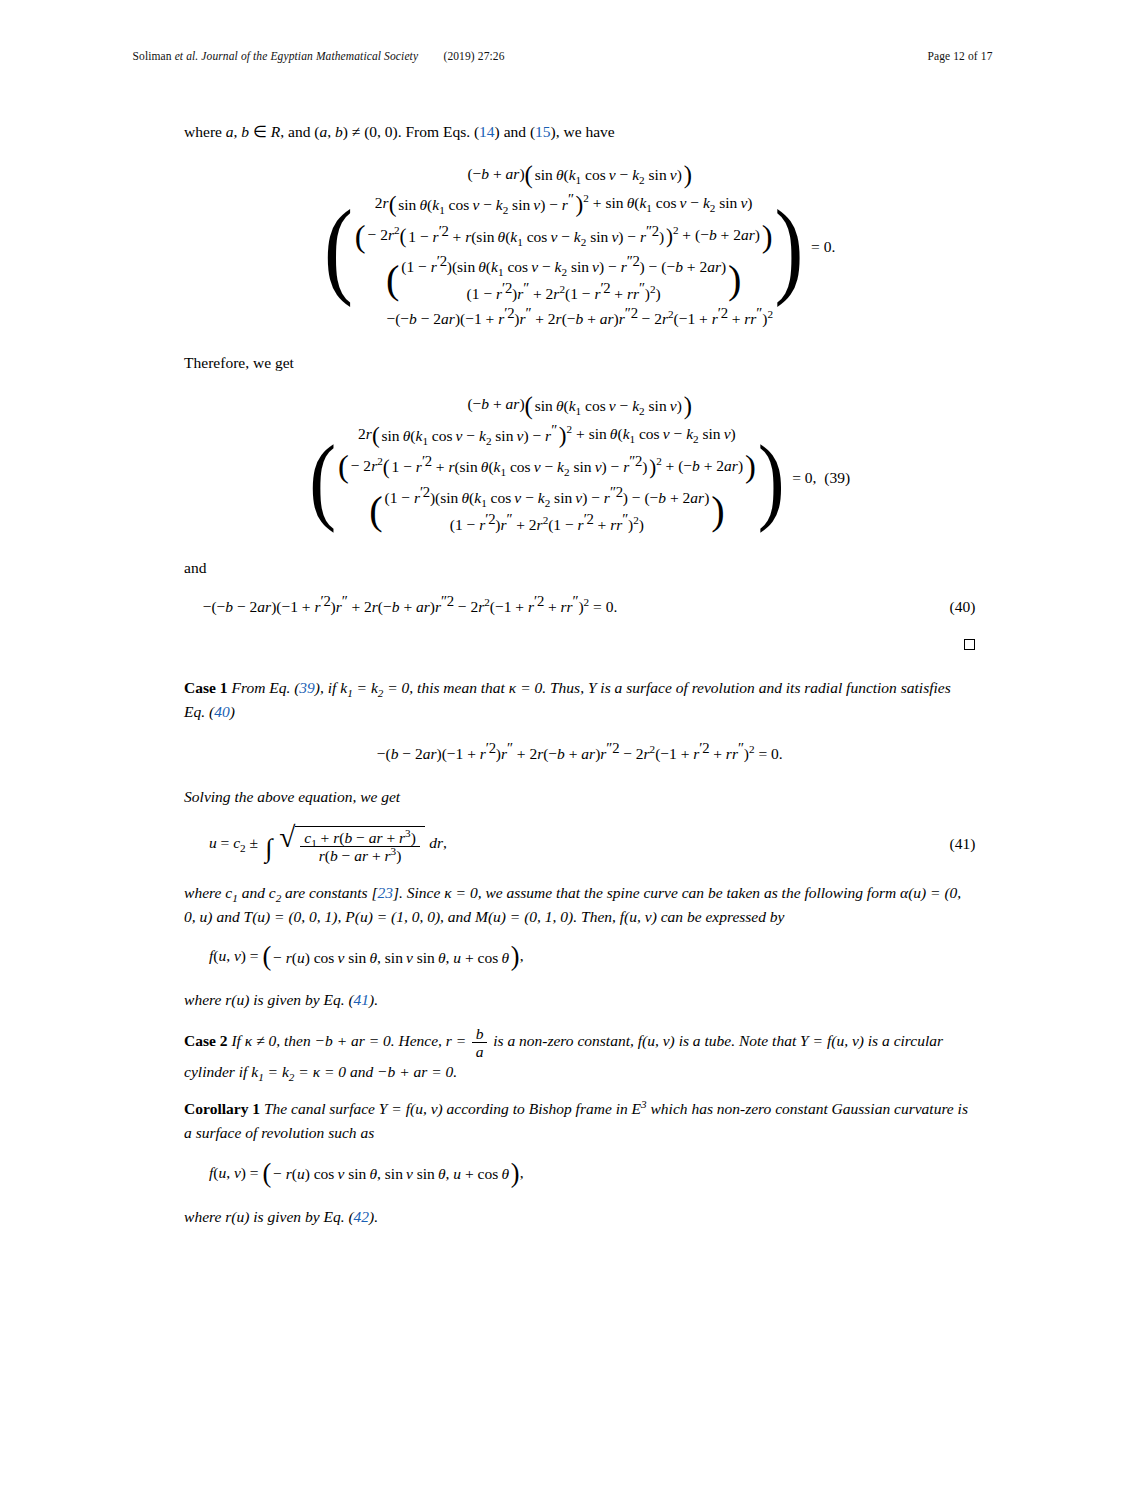Soliman et al. Journal of the Egyptian Mathematical Society
(2019) 27:26
Page 12 of 17
where a, b ∈ R, and (a, b) ≠ (0, 0). From Eqs. (14) and (15), we have
(−b + ar)(
sin θ(k1 cos ν − k2 sin ν)
)
(
2r(
sin θ(k1 cos ν − k2 sin ν) − r″
)2 + sin θ(k1 cos ν − k2 sin ν)
(
− 2r2(
1 − r′2 + r(sin θ(k1 cos ν − k2 sin ν) − r″2)
)2 + (−b + 2ar)
)
(
(1 − r′2)(sin θ(k1 cos ν − k2 sin ν) − r″2) − (−b + 2ar)
(1 − r′2)r″ + 2r2(1 − r′2 + rr″)2)
)
) = 0.
−(−b − 2ar)(−1 + r′2)r″ + 2r(−b + ar)r″2 − 2r2(−1 + r′2 + rr″)2
Therefore, we get
(−b + ar)(
sin θ(k1 cos ν − k2 sin ν)
)
(
2r(
sin θ(k1 cos ν − k2 sin ν) − r″
)2 + sin θ(k1 cos ν − k2 sin ν)
(
− 2r2(
1 − r′2 + r(sin θ(k1 cos ν − k2 sin ν) − r″2)
)2 + (−b + 2ar)
)
(
(1 − r′2)(sin θ(k1 cos ν − k2 sin ν) − r″2) − (−b + 2ar)
(1 − r′2)r″ + 2r2(1 − r′2 + rr″)2)
)
) = 0, (39)
and
−(−b − 2ar)(−1 + r′2)r″ + 2r(−b + ar)r″2 − 2r2(−1 + r′2 + rr″)2 = 0. (40)
Case 1 From Eq. (39), if k1 = k2 = 0, this mean that κ = 0. Thus, Υ is a surface of revolution and its radial function satisfies Eq. (40)
−(b − 2ar)(−1 + r′2)r″ + 2r(−b + ar)r″2 − 2r2(−1 + r′2 + rr″)2 = 0.
Solving the above equation, we get
u = c2 ± ∫ √ c1 + r(b − ar + r3) r(b − ar + r3) dr, (41)
where c1 and c2 are constants [23]. Since κ = 0, we assume that the spine curve can be taken as the following form α(u) = (0, 0, u) and T(u) = (0, 0, 1), P(u) = (1, 0, 0), and M(u) = (0, 1, 0). Then, f(u, v) can be expressed by
f(u, v) = (
− r(u) cos v sin θ, sin v sin θ, u + cos θ
),
where r(u) is given by Eq. (41).
Case 2 If κ ≠ 0, then −b + ar = 0. Hence, r = ba is a non-zero constant, f(u, v) is a tube. Note that Υ = f(u, v) is a circular cylinder if k1 = k2 = κ = 0 and −b + ar = 0.
Corollary 1 The canal surface Υ = f(u, v) according to Bishop frame in E3 which has non-zero constant Gaussian curvature is a surface of revolution such as
f(u, v) = (
− r(u) cos v sin θ, sin v sin θ, u + cos θ
),
where r(u) is given by Eq. (42).